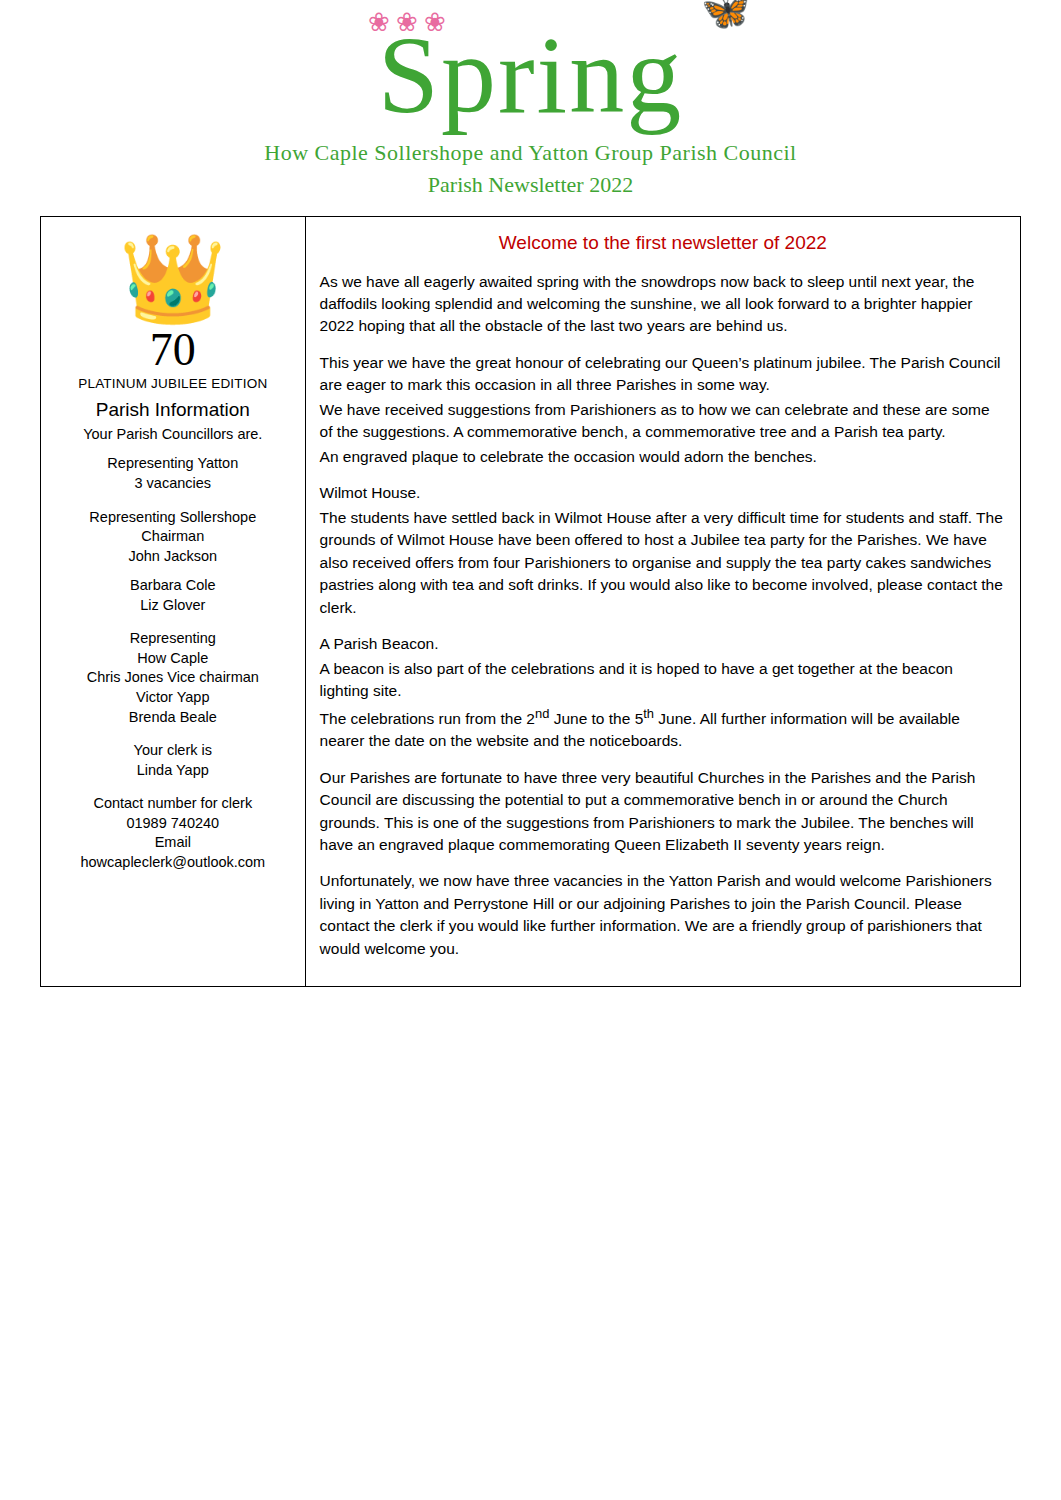Spring
How Caple Sollershope and Yatton Group Parish Council
Parish Newsletter 2022
| 👑 70 PLATINUM JUBILEE EDITION Parish Information Your Parish Councillors are. Representing Yatton 3 vacancies Representing Sollershope Chairman John Jackson Barbara Cole Liz Glover Representing How Caple Chris Jones Vice chairman Victor Yapp Brenda Beale Your clerk is Linda Yapp Contact number for clerk 01989 740240 Email howcapleclerk@outlook.com | Welcome to the first newsletter of 2022 As we have all eagerly awaited spring with the snowdrops now back to sleep until next year, the daffodils looking splendid and welcoming the sunshine, we all look forward to a brighter happier 2022 hoping that all the obstacle of the last two years are behind us. This year we have the great honour of celebrating our Queen’s platinum jubilee. The Parish Council are eager to mark this occasion in all three Parishes in some way. We have received suggestions from Parishioners as to how we can celebrate and these are some of the suggestions. A commemorative bench, a commemorative tree and a Parish tea party. An engraved plaque to celebrate the occasion would adorn the benches. Wilmot House. The students have settled back in Wilmot House after a very difficult time for students and staff. The grounds of Wilmot House have been offered to host a Jubilee tea party for the Parishes. We have also received offers from four Parishioners to organise and supply the tea party cakes sandwiches pastries along with tea and soft drinks. If you would also like to become involved, please contact the clerk. A Parish Beacon. A beacon is also part of the celebrations and it is hoped to have a get together at the beacon lighting site. The celebrations run from the 2 nd June to the 5 th June. All further information will be available nearer the date on the website and the noticeboards. Our Parishes are fortunate to have three very beautiful Churches in the Parishes and the Parish Council are discussing the potential to put a commemorative bench in or around the Church grounds. This is one of the suggestions from Parishioners to mark the Jubilee. The benches will have an engraved plaque commemorating Queen Elizabeth II seventy years reign. Unfortunately, we now have three vacancies in the Yatton Parish and would welcome Parishioners living in Yatton and Perrystone Hill or our adjoining Parishes to join the Parish Council. Please contact the clerk if you would like further information. We are a friendly group of parishioners that would welcome you. |